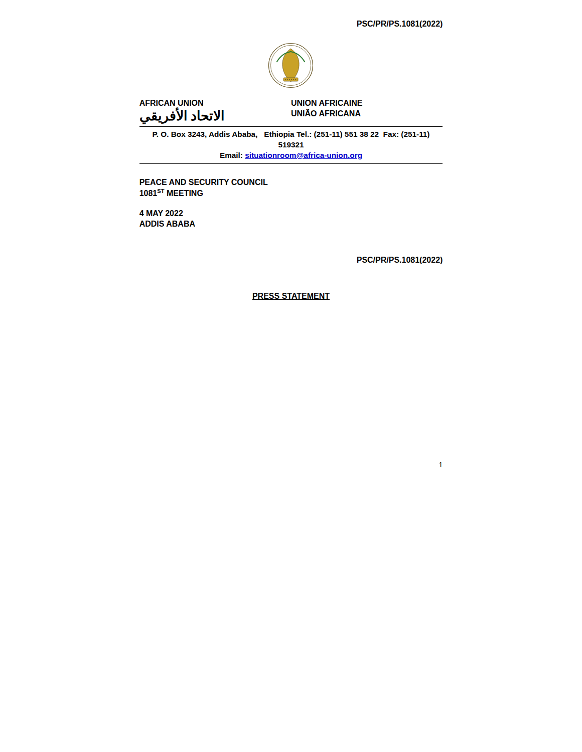PSC/PR/PS.1081(2022)
| AFRICAN UNION | UNION AFRICAINE |
| الاتحاد الأفريقي | UNIÃO AFRICANA |
P. O. Box 3243, Addis Ababa, Ethiopia Tel.: (251-11) 551 38 22 Fax: (251-11) 519321
Email: situationroom@africa-union.org
PEACE AND SECURITY COUNCIL
1081ST MEETING
4 MAY 2022
ADDIS ABABA
PSC/PR/PS.1081(2022)
PRESS STATEMENT
1